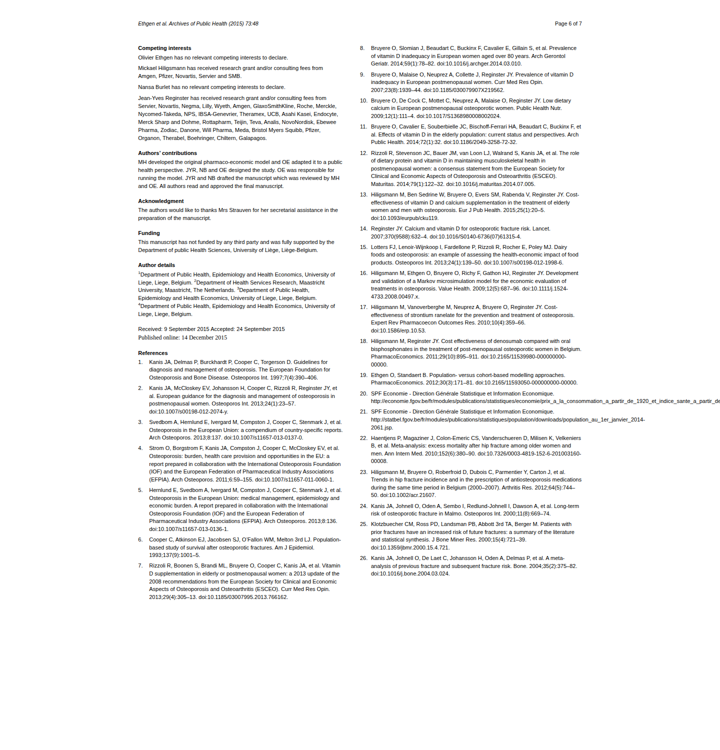Ethgen et al. Archives of Public Health (2015) 73:48
Page 6 of 7
Competing interests
Olivier Ethgen has no relevant competing interests to declare.
Mickael Hiligsmann has received research grant and/or consulting fees from Amgen, Pfizer, Novartis, Servier and SMB.
Nansa Burlet has no relevant competing interests to declare.
Jean-Yves Reginster has received research grant and/or consulting fees from Servier, Novartis, Negma, Lilly, Wyeth, Amgen, GlaxoSmithKline, Roche, Merckle, Nycomed-Takeda, NPS, IBSA-Genevrier, Theramex, UCB, Asahi Kasei, Endocyte, Merck Sharp and Dohme, Rottapharm, Teijin, Teva, Analis, NovoNordisk, Ebewee Pharma, Zodiac, Danone, Will Pharma, Meda, Bristol Myers Squibb, Pfizer, Organon, Therabel, Boehringer, Chiltern, Galapagos.
Authors’ contributions
MH developed the original pharmaco-economic model and OE adapted it to a public health perspective. JYR, NB and OE designed the study. OE was responsible for running the model. JYR and NB drafted the manuscript which was reviewed by MH and OE. All authors read and approved the final manuscript.
Acknowledgment
The authors would like to thanks Mrs Strauven for her secretarial assistance in the preparation of the manuscript.
Funding
This manuscript has not funded by any third party and was fully supported by the Department of public Health Sciences, University of Liège, Liège-Belgium.
Author details
1Department of Public Health, Epidemiology and Health Economics, University of Liege, Liege, Belgium. 2Department of Health Services Research, Maastricht University, Maastricht, The Netherlands. 3Department of Public Health, Epidemiology and Health Economics, University of Liege, Liege, Belgium. 4Department of Public Health, Epidemiology and Health Economics, University of Liege, Liege, Belgium.
Received: 9 September 2015 Accepted: 24 September 2015
Published online: 14 December 2015
References
Kanis JA, Delmas P, Burckhardt P, Cooper C, Torgerson D. Guidelines for diagnosis and management of osteoporosis. The European Foundation for Osteoporosis and Bone Disease. Osteoporos Int. 1997;7(4):390–406.
Kanis JA, McCloskey EV, Johansson H, Cooper C, Rizzoli R, Reginster JY, et al. European guidance for the diagnosis and management of osteoporosis in postmenopausal women. Osteoporos Int. 2013;24(1):23–57. doi:10.1007/s00198-012-2074-y.
Svedbom A, Hernlund E, Ivergard M, Compston J, Cooper C, Stenmark J, et al. Osteoporosis in the European Union: a compendium of country-specific reports. Arch Osteoporos. 2013;8:137. doi:10.1007/s11657-013-0137-0.
Strom O, Borgstrom F, Kanis JA, Compston J, Cooper C, McCloskey EV, et al. Osteoporosis: burden, health care provision and opportunities in the EU: a report prepared in collaboration with the International Osteoporosis Foundation (IOF) and the European Federation of Pharmaceutical Industry Associations (EFPIA). Arch Osteoporos. 2011;6:59–155. doi:10.1007/s11657-011-0060-1.
Hernlund E, Svedbom A, Ivergard M, Compston J, Cooper C, Stenmark J, et al. Osteoporosis in the European Union: medical management, epidemiology and economic burden. A report prepared in collaboration with the International Osteoporosis Foundation (IOF) and the European Federation of Pharmaceutical Industry Associations (EFPIA). Arch Osteoporos. 2013;8:136. doi:10.1007/s11657-013-0136-1.
Cooper C, Atkinson EJ, Jacobsen SJ, O’Fallon WM, Melton 3rd LJ. Population-based study of survival after osteoporotic fractures. Am J Epidemiol. 1993;137(9):1001–5.
Rizzoli R, Boonen S, Brandi ML, Bruyere O, Cooper C, Kanis JA, et al. Vitamin D supplementation in elderly or postmenopausal women: a 2013 update of the 2008 recommendations from the European Society for Clinical and Economic Aspects of Osteoporosis and Osteoarthritis (ESCEO). Curr Med Res Opin. 2013;29(4):305–13. doi:10.1185/03007995.2013.766162.
Bruyere O, Slomian J, Beaudart C, Buckinx F, Cavalier E, Gillain S, et al. Prevalence of vitamin D inadequacy in European women aged over 80 years. Arch Gerontol Geriatr. 2014;59(1):78–82. doi:10.1016/j.archger.2014.03.010.
Bruyere O, Malaise O, Neuprez A, Collette J, Reginster JY. Prevalence of vitamin D inadequacy in European postmenopausal women. Curr Med Res Opin. 2007;23(8):1939–44. doi:10.1185/030079907X219562.
Bruyere O, De Cock C, Mottet C, Neuprez A, Malaise O, Reginster JY. Low dietary calcium in European postmenopausal osteoporotic women. Public Health Nutr. 2009;12(1):111–4. doi:10.1017/S1368980008002024.
Bruyere O, Cavalier E, Souberbielle JC, Bischoff-Ferrari HA, Beaudart C, Buckinx F, et al. Effects of vitamin D in the elderly population: current status and perspectives. Arch Public Health. 2014;72(1):32. doi:10.1186/2049-3258-72-32.
Rizzoli R, Stevenson JC, Bauer JM, van Loon LJ, Walrand S, Kanis JA, et al. The role of dietary protein and vitamin D in maintaining musculoskeletal health in postmenopausal women: a consensus statement from the European Society for Clinical and Economic Aspects of Osteoporosis and Osteoarthritis (ESCEO). Maturitas. 2014;79(1):122–32. doi:10.1016/j.maturitas.2014.07.005.
Hiligsmann M, Ben Sedrine W, Bruyere O, Evers SM, Rabenda V, Reginster JY. Cost-effectiveness of vitamin D and calcium supplementation in the treatment of elderly women and men with osteoporosis. Eur J Pub Health. 2015;25(1):20–5. doi:10.1093/eurpub/cku119.
Reginster JY. Calcium and vitamin D for osteoporotic fracture risk. Lancet. 2007;370(9588):632–4. doi:10.1016/S0140-6736(07)61315-4.
Lotters FJ, Lenoir-Wijnkoop I, Fardellone P, Rizzoli R, Rocher E, Poley MJ. Dairy foods and osteoporosis: an example of assessing the health-economic impact of food products. Osteoporos Int. 2013;24(1):139–50. doi:10.1007/s00198-012-1998-6.
Hiligsmann M, Ethgen O, Bruyere O, Richy F, Gathon HJ, Reginster JY. Development and validation of a Markov microsimulation model for the economic evaluation of treatments in osteoporosis. Value Health. 2009;12(5):687–96. doi:10.1111/j.1524-4733.2008.00497.x.
Hiligsmann M, Vanoverberghe M, Neuprez A, Bruyere O, Reginster JY. Cost-effectiveness of strontium ranelate for the prevention and treatment of osteoporosis. Expert Rev Pharmacoecon Outcomes Res. 2010;10(4):359–66. doi:10.1586/erp.10.53.
Hiligsmann M, Reginster JY. Cost effectiveness of denosumab compared with oral bisphosphonates in the treatment of post-menopausal osteoporotic women in Belgium. PharmacoEconomics. 2011;29(10):895–911. doi:10.2165/11539980-000000000-00000.
Ethgen O, Standaert B. Population- versus cohort-based modelling approaches. PharmacoEconomics. 2012;30(3):171–81. doi:10.2165/11593050-000000000-00000.
SPF Economie - Direction Générale Statistique et Information Economique. http://economie.fgov.be/fr/modules/publications/statistiques/economie/prix_a_la_consommation_a_partir_de_1920_et_indice_sante_a_partir_de_1994.jsp.
SPF Economie - Direction Générale Statistique et Information Economique. http://statbel.fgov.be/fr/modules/publications/statistiques/population/downloads/population_au_1er_janvier_2014-2061.jsp.
Haentjens P, Magaziner J, Colon-Emeric CS, Vanderschueren D, Milisen K, Velkeniers B, et al. Meta-analysis: excess mortality after hip fracture among older women and men. Ann Intern Med. 2010;152(6):380–90. doi:10.7326/0003-4819-152-6-201003160-00008.
Hiligsmann M, Bruyere O, Roberfroid D, Dubois C, Parmentier Y, Carton J, et al. Trends in hip fracture incidence and in the prescription of antiosteoporosis medications during the same time period in Belgium (2000–2007). Arthritis Res. 2012;64(5):744–50. doi:10.1002/acr.21607.
Kanis JA, Johnell O, Oden A, Sembo I, Redlund-Johnell I, Dawson A, et al. Long-term risk of osteoporotic fracture in Malmo. Osteoporos Int. 2000;11(8):669–74.
Klotzbuecher CM, Ross PD, Landsman PB, Abbott 3rd TA, Berger M. Patients with prior fractures have an increased risk of future fractures: a summary of the literature and statistical synthesis. J Bone Miner Res. 2000;15(4):721–39. doi:10.1359/jbmr.2000.15.4.721.
Kanis JA, Johnell O, De Laet C, Johansson H, Oden A, Delmas P, et al. A meta-analysis of previous fracture and subsequent fracture risk. Bone. 2004;35(2):375–82. doi:10.1016/j.bone.2004.03.024.